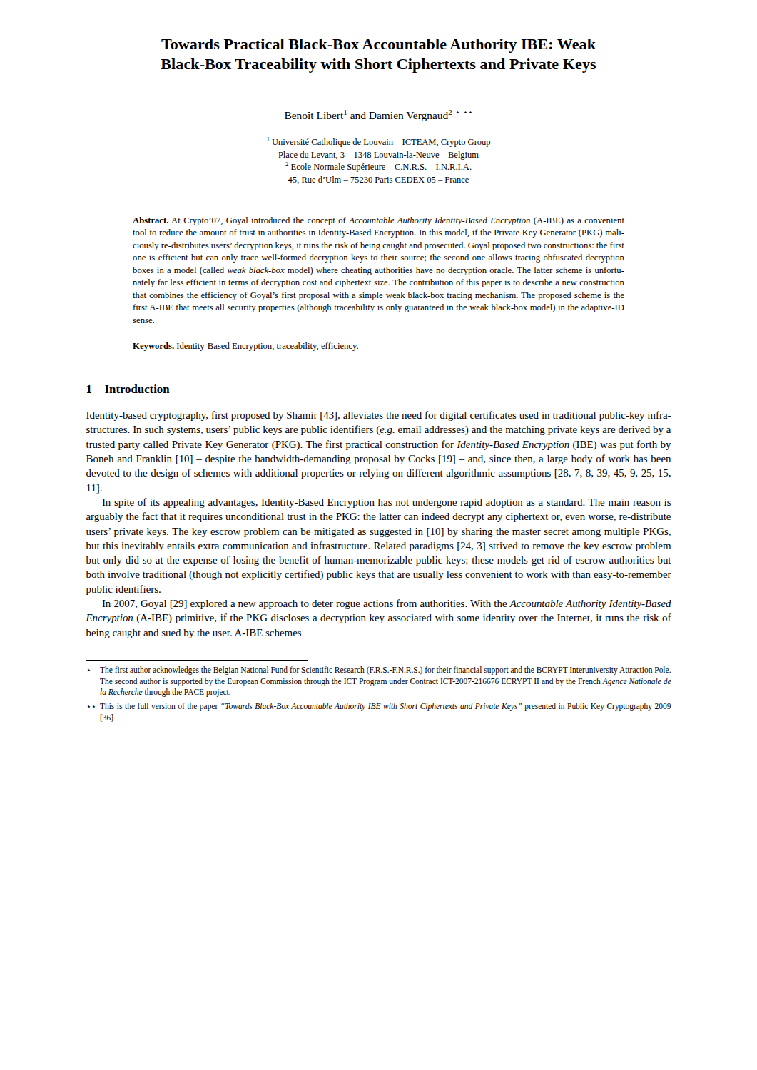Towards Practical Black-Box Accountable Authority IBE: Weak
Black-Box Traceability with Short Ciphertexts and Private Keys
Benoît Libert1 and Damien Vergnaud2 ⋆ ⋆⋆
1 Université Catholique de Louvain – ICTEAM, Crypto Group
Place du Levant, 3 – 1348 Louvain-la-Neuve – Belgium
2 Ecole Normale Supérieure – C.N.R.S. – I.N.R.I.A.
45, Rue d’Ulm – 75230 Paris CEDEX 05 – France
Abstract. At Crypto’07, Goyal introduced the concept of Accountable Authority Identity-Based Encryption (A-IBE) as a convenient tool to reduce the amount of trust in authorities in Identity-Based Encryption. In this model, if the Private Key Generator (PKG) maliciously re-distributes users’ decryption keys, it runs the risk of being caught and prosecuted. Goyal proposed two constructions: the first one is efficient but can only trace well-formed decryption keys to their source; the second one allows tracing obfuscated decryption boxes in a model (called weak black-box model) where cheating authorities have no decryption oracle. The latter scheme is unfortunately far less efficient in terms of decryption cost and ciphertext size. The contribution of this paper is to describe a new construction that combines the efficiency of Goyal’s first proposal with a simple weak black-box tracing mechanism. The proposed scheme is the first A-IBE that meets all security properties (although traceability is only guaranteed in the weak black-box model) in the adaptive-ID sense.
Keywords. Identity-Based Encryption, traceability, efficiency.
1 Introduction
Identity-based cryptography, first proposed by Shamir [43], alleviates the need for digital certificates used in traditional public-key infrastructures. In such systems, users’ public keys are public identifiers (e.g. email addresses) and the matching private keys are derived by a trusted party called Private Key Generator (PKG). The first practical construction for Identity-Based Encryption (IBE) was put forth by Boneh and Franklin [10] – despite the bandwidth-demanding proposal by Cocks [19] – and, since then, a large body of work has been devoted to the design of schemes with additional properties or relying on different algorithmic assumptions [28, 7, 8, 39, 45, 9, 25, 15, 11].
In spite of its appealing advantages, Identity-Based Encryption has not undergone rapid adoption as a standard. The main reason is arguably the fact that it requires unconditional trust in the PKG: the latter can indeed decrypt any ciphertext or, even worse, re-distribute users’ private keys. The key escrow problem can be mitigated as suggested in [10] by sharing the master secret among multiple PKGs, but this inevitably entails extra communication and infrastructure. Related paradigms [24, 3] strived to remove the key escrow problem but only did so at the expense of losing the benefit of human-memorizable public keys: these models get rid of escrow authorities but both involve traditional (though not explicitly certified) public keys that are usually less convenient to work with than easy-to-remember public identifiers.
In 2007, Goyal [29] explored a new approach to deter rogue actions from authorities. With the Accountable Authority Identity-Based Encryption (A-IBE) primitive, if the PKG discloses a decryption key associated with some identity over the Internet, it runs the risk of being caught and sued by the user. A-IBE schemes
⋆
The first author acknowledges the Belgian National Fund for Scientific Research (F.R.S.-F.N.R.S.) for their financial support and the BCRYPT Interuniversity Attraction Pole. The second author is supported by the European Commission through the ICT Program under Contract ICT-2007-216676 ECRYPT II and by the French Agence Nationale de la Recherche through the PACE project.
⋆⋆
This is the full version of the paper “Towards Black-Box Accountable Authority IBE with Short Ciphertexts and Private Keys” presented in Public Key Cryptography 2009 [36]